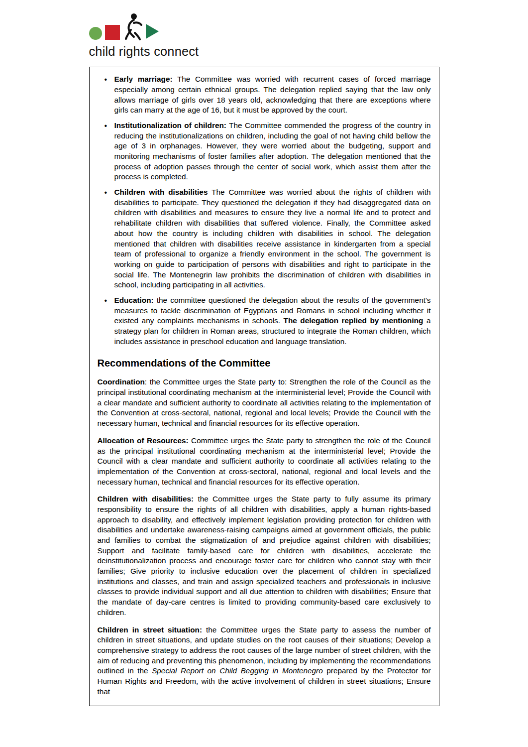child rights connect
Early marriage: The Committee was worried with recurrent cases of forced marriage especially among certain ethnical groups. The delegation replied saying that the law only allows marriage of girls over 18 years old, acknowledging that there are exceptions where girls can marry at the age of 16, but it must be approved by the court.
Institutionalization of children: The Committee commended the progress of the country in reducing the institutionalizations on children, including the goal of not having child bellow the age of 3 in orphanages. However, they were worried about the budgeting, support and monitoring mechanisms of foster families after adoption. The delegation mentioned that the process of adoption passes through the center of social work, which assist them after the process is completed.
Children with disabilities The Committee was worried about the rights of children with disabilities to participate. They questioned the delegation if they had disaggregated data on children with disabilities and measures to ensure they live a normal life and to protect and rehabilitate children with disabilities that suffered violence. Finally, the Committee asked about how the country is including children with disabilities in school. The delegation mentioned that children with disabilities receive assistance in kindergarten from a special team of professional to organize a friendly environment in the school. The government is working on guide to participation of persons with disabilities and right to participate in the social life. The Montenegrin law prohibits the discrimination of children with disabilities in school, including participating in all activities.
Education: the committee questioned the delegation about the results of the government's measures to tackle discrimination of Egyptians and Romans in school including whether it existed any complaints mechanisms in schools. The delegation replied by mentioning a strategy plan for children in Roman areas, structured to integrate the Roman children, which includes assistance in preschool education and language translation.
Recommendations of the Committee
Coordination: the Committee urges the State party to: Strengthen the role of the Council as the principal institutional coordinating mechanism at the interministerial level; Provide the Council with a clear mandate and sufficient authority to coordinate all activities relating to the implementation of the Convention at cross-sectoral, national, regional and local levels; Provide the Council with the necessary human, technical and financial resources for its effective operation.
Allocation of Resources: Committee urges the State party to strengthen the role of the Council as the principal institutional coordinating mechanism at the interministerial level; Provide the Council with a clear mandate and sufficient authority to coordinate all activities relating to the implementation of the Convention at cross-sectoral, national, regional and local levels and the necessary human, technical and financial resources for its effective operation.
Children with disabilities: the Committee urges the State party to fully assume its primary responsibility to ensure the rights of all children with disabilities, apply a human rights-based approach to disability, and effectively implement legislation providing protection for children with disabilities and undertake awareness-raising campaigns aimed at government officials, the public and families to combat the stigmatization of and prejudice against children with disabilities; Support and facilitate family-based care for children with disabilities, accelerate the deinstitutionalization process and encourage foster care for children who cannot stay with their families; Give priority to inclusive education over the placement of children in specialized institutions and classes, and train and assign specialized teachers and professionals in inclusive classes to provide individual support and all due attention to children with disabilities; Ensure that the mandate of day-care centres is limited to providing community-based care exclusively to children.
Children in street situation: the Committee urges the State party to assess the number of children in street situations, and update studies on the root causes of their situations; Develop a comprehensive strategy to address the root causes of the large number of street children, with the aim of reducing and preventing this phenomenon, including by implementing the recommendations outlined in the Special Report on Child Begging in Montenegro prepared by the Protector for Human Rights and Freedom, with the active involvement of children in street situations; Ensure that